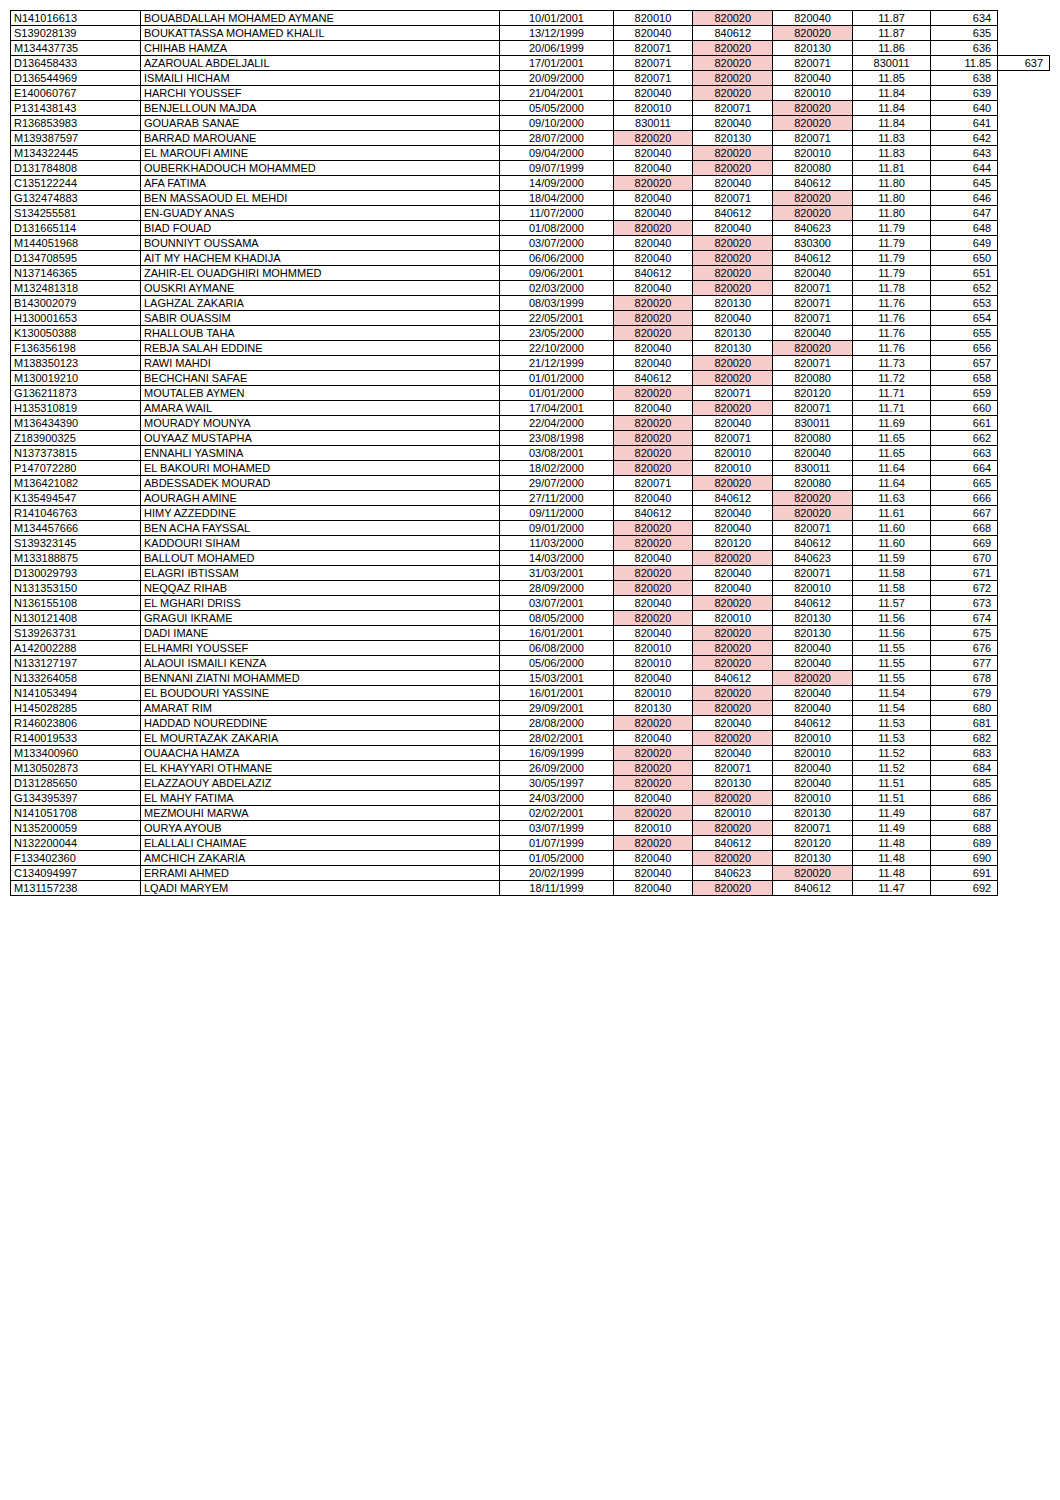| N141016613 | BOUABDALLAH MOHAMED AYMANE | 10/01/2001 | 820010 | 820020 | 820040 | 11.87 | 634 |
| S139028139 | BOUKATTASSA MOHAMED KHALIL | 13/12/1999 | 820040 | 840612 | 820020 | 11.87 | 635 |
| M134437735 | CHIHAB HAMZA | 20/06/1999 | 820071 | 820020 | 820130 | 11.86 | 636 |
| D136458433 | AZAROUAL ABDELJALIL | 17/01/2001 | 820071 | 820020 | 820071 | 830011 | 11.85 | 637 |
| D136544969 | ISMAILI HICHAM | 20/09/2000 | 820071 | 820020 | 820040 | 11.85 | 638 |
| E140060767 | HARCHI YOUSSEF | 21/04/2001 | 820040 | 820020 | 820010 | 11.84 | 639 |
| P131438143 | BENJELLOUN MAJDA | 05/05/2000 | 820010 | 820071 | 820020 | 11.84 | 640 |
| R136853983 | GOUARAB SANAE | 09/10/2000 | 830011 | 820040 | 820020 | 11.84 | 641 |
| M139387597 | BARRAD MAROUANE | 28/07/2000 | 820020 | 820130 | 820071 | 11.83 | 642 |
| M134322445 | EL MAROUFI AMINE | 09/04/2000 | 820040 | 820020 | 820010 | 11.83 | 643 |
| D131784808 | OUBERKHADOUCH MOHAMMED | 09/07/1999 | 820040 | 820020 | 820080 | 11.81 | 644 |
| C135122244 | AFA FATIMA | 14/09/2000 | 820020 | 820040 | 840612 | 11.80 | 645 |
| G132474883 | BEN MASSAOUD EL MEHDI | 18/04/2000 | 820040 | 820071 | 820020 | 11.80 | 646 |
| S134255581 | EN-GUADY ANAS | 11/07/2000 | 820040 | 840612 | 820020 | 11.80 | 647 |
| D131665114 | BIAD FOUAD | 01/08/2000 | 820020 | 820040 | 840623 | 11.79 | 648 |
| M144051968 | BOUNNIYT OUSSAMA | 03/07/2000 | 820040 | 820020 | 830300 | 11.79 | 649 |
| D134708595 | AIT MY HACHEM KHADIJA | 06/06/2000 | 820040 | 820020 | 840612 | 11.79 | 650 |
| N137146365 | ZAHIR-EL OUADGHIRI MOHMMED | 09/06/2001 | 840612 | 820020 | 820040 | 11.79 | 651 |
| M132481318 | OUSKRI AYMANE | 02/03/2000 | 820040 | 820020 | 820071 | 11.78 | 652 |
| B143002079 | LAGHZAL ZAKARIA | 08/03/1999 | 820020 | 820130 | 820071 | 11.76 | 653 |
| H130001653 | SABIR OUASSIM | 22/05/2001 | 820020 | 820040 | 820071 | 11.76 | 654 |
| K130050388 | RHALLOUB TAHA | 23/05/2000 | 820020 | 820130 | 820040 | 11.76 | 655 |
| F136356198 | REBJA SALAH EDDINE | 22/10/2000 | 820040 | 820130 | 820020 | 11.76 | 656 |
| M138350123 | RAWI MAHDI | 21/12/1999 | 820040 | 820020 | 820071 | 11.73 | 657 |
| M130019210 | BECHCHANI SAFAE | 01/01/2000 | 840612 | 820020 | 820080 | 11.72 | 658 |
| G136211873 | MOUTALEB AYMEN | 01/01/2000 | 820020 | 820071 | 820120 | 11.71 | 659 |
| H135310819 | AMARA WAIL | 17/04/2001 | 820040 | 820020 | 820071 | 11.71 | 660 |
| M136434390 | MOURADY MOUNYA | 22/04/2000 | 820020 | 820040 | 830011 | 11.69 | 661 |
| Z183900325 | OUYAAZ MUSTAPHA | 23/08/1998 | 820020 | 820071 | 820080 | 11.65 | 662 |
| N137373815 | ENNAHLI YASMINA | 03/08/2001 | 820020 | 820010 | 820040 | 11.65 | 663 |
| P147072280 | EL BAKOURI MOHAMED | 18/02/2000 | 820020 | 820010 | 830011 | 11.64 | 664 |
| M136421082 | ABDESSADEK MOURAD | 29/07/2000 | 820071 | 820020 | 820080 | 11.64 | 665 |
| K135494547 | AOURAGH AMINE | 27/11/2000 | 820040 | 840612 | 820020 | 11.63 | 666 |
| R141046763 | HIMY AZZEDDINE | 09/11/2000 | 840612 | 820040 | 820020 | 11.61 | 667 |
| M134457666 | BEN ACHA FAYSSAL | 09/01/2000 | 820020 | 820040 | 820071 | 11.60 | 668 |
| S139323145 | KADDOURI SIHAM | 11/03/2000 | 820020 | 820120 | 840612 | 11.60 | 669 |
| M133188875 | BALLOUT MOHAMED | 14/03/2000 | 820040 | 820020 | 840623 | 11.59 | 670 |
| D130029793 | ELAGRI IBTISSAM | 31/03/2001 | 820020 | 820040 | 820071 | 11.58 | 671 |
| N131353150 | NEQQAZ RIHAB | 28/09/2000 | 820020 | 820040 | 820010 | 11.58 | 672 |
| N136155108 | EL MGHARI DRISS | 03/07/2001 | 820040 | 820020 | 840612 | 11.57 | 673 |
| N130121408 | GRAGUI IKRAME | 08/05/2000 | 820020 | 820010 | 820130 | 11.56 | 674 |
| S139263731 | DADI IMANE | 16/01/2001 | 820040 | 820020 | 820130 | 11.56 | 675 |
| A142002288 | ELHAMRI YOUSSEF | 06/08/2000 | 820010 | 820020 | 820040 | 11.55 | 676 |
| N133127197 | ALAOUI ISMAILI KENZA | 05/06/2000 | 820010 | 820020 | 820040 | 11.55 | 677 |
| N133264058 | BENNANI ZIATNI MOHAMMED | 15/03/2001 | 820040 | 840612 | 820020 | 11.55 | 678 |
| N141053494 | EL BOUDOURI YASSINE | 16/01/2001 | 820010 | 820020 | 820040 | 11.54 | 679 |
| H145028285 | AMARAT RIM | 29/09/2001 | 820130 | 820020 | 820040 | 11.54 | 680 |
| R146023806 | HADDAD NOUREDDINE | 28/08/2000 | 820020 | 820040 | 840612 | 11.53 | 681 |
| R140019533 | EL MOURTAZAK ZAKARIA | 28/02/2001 | 820040 | 820020 | 820010 | 11.53 | 682 |
| M133400960 | OUAACHA HAMZA | 16/09/1999 | 820020 | 820040 | 820010 | 11.52 | 683 |
| M130502873 | EL KHAYYARI OTHMANE | 26/09/2000 | 820020 | 820071 | 820040 | 11.52 | 684 |
| D131285650 | ELAZZAOUY ABDELAZIZ | 30/05/1997 | 820020 | 820130 | 820040 | 11.51 | 685 |
| G134395397 | EL MAHY FATIMA | 24/03/2000 | 820040 | 820020 | 820010 | 11.51 | 686 |
| N141051708 | MEZMOUHI MARWA | 02/02/2001 | 820020 | 820010 | 820130 | 11.49 | 687 |
| N135200059 | OURYA AYOUB | 03/07/1999 | 820010 | 820020 | 820071 | 11.49 | 688 |
| N132200044 | ELALLALI CHAIMAE | 01/07/1999 | 820020 | 840612 | 820120 | 11.48 | 689 |
| F133402360 | AMCHICH ZAKARIA | 01/05/2000 | 820040 | 820020 | 820130 | 11.48 | 690 |
| C134094997 | ERRAMI AHMED | 20/02/1999 | 820040 | 840623 | 820020 | 11.48 | 691 |
| M131157238 | LQADI MARYEM | 18/11/1999 | 820040 | 820020 | 840612 | 11.47 | 692 |